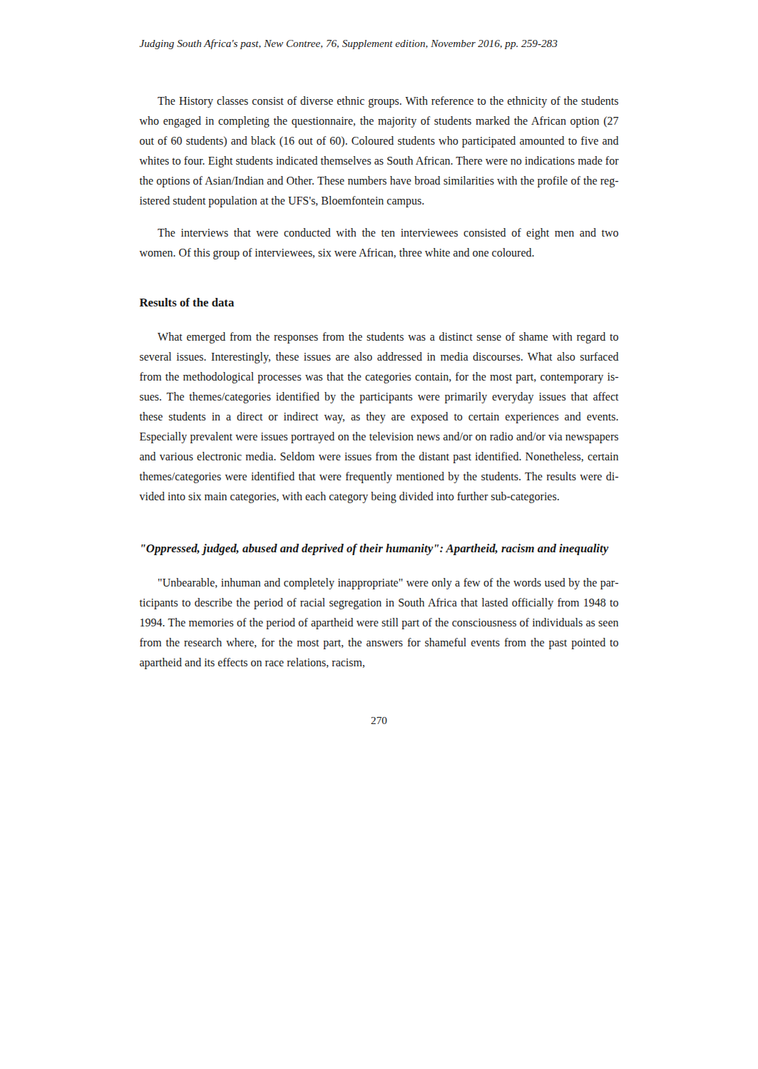Judging South Africa's past, New Contree, 76, Supplement edition, November 2016, pp. 259-283
The History classes consist of diverse ethnic groups. With reference to the ethnicity of the students who engaged in completing the questionnaire, the majority of students marked the African option (27 out of 60 students) and black (16 out of 60). Coloured students who participated amounted to five and whites to four. Eight students indicated themselves as South African. There were no indications made for the options of Asian/Indian and Other. These numbers have broad similarities with the profile of the registered student population at the UFS's, Bloemfontein campus.
The interviews that were conducted with the ten interviewees consisted of eight men and two women. Of this group of interviewees, six were African, three white and one coloured.
Results of the data
What emerged from the responses from the students was a distinct sense of shame with regard to several issues. Interestingly, these issues are also addressed in media discourses. What also surfaced from the methodological processes was that the categories contain, for the most part, contemporary issues. The themes/categories identified by the participants were primarily everyday issues that affect these students in a direct or indirect way, as they are exposed to certain experiences and events. Especially prevalent were issues portrayed on the television news and/or on radio and/or via newspapers and various electronic media. Seldom were issues from the distant past identified. Nonetheless, certain themes/categories were identified that were frequently mentioned by the students. The results were divided into six main categories, with each category being divided into further sub-categories.
"Oppressed, judged, abused and deprived of their humanity": Apartheid, racism and inequality
"Unbearable, inhuman and completely inappropriate" were only a few of the words used by the participants to describe the period of racial segregation in South Africa that lasted officially from 1948 to 1994. The memories of the period of apartheid were still part of the consciousness of individuals as seen from the research where, for the most part, the answers for shameful events from the past pointed to apartheid and its effects on race relations, racism,
270